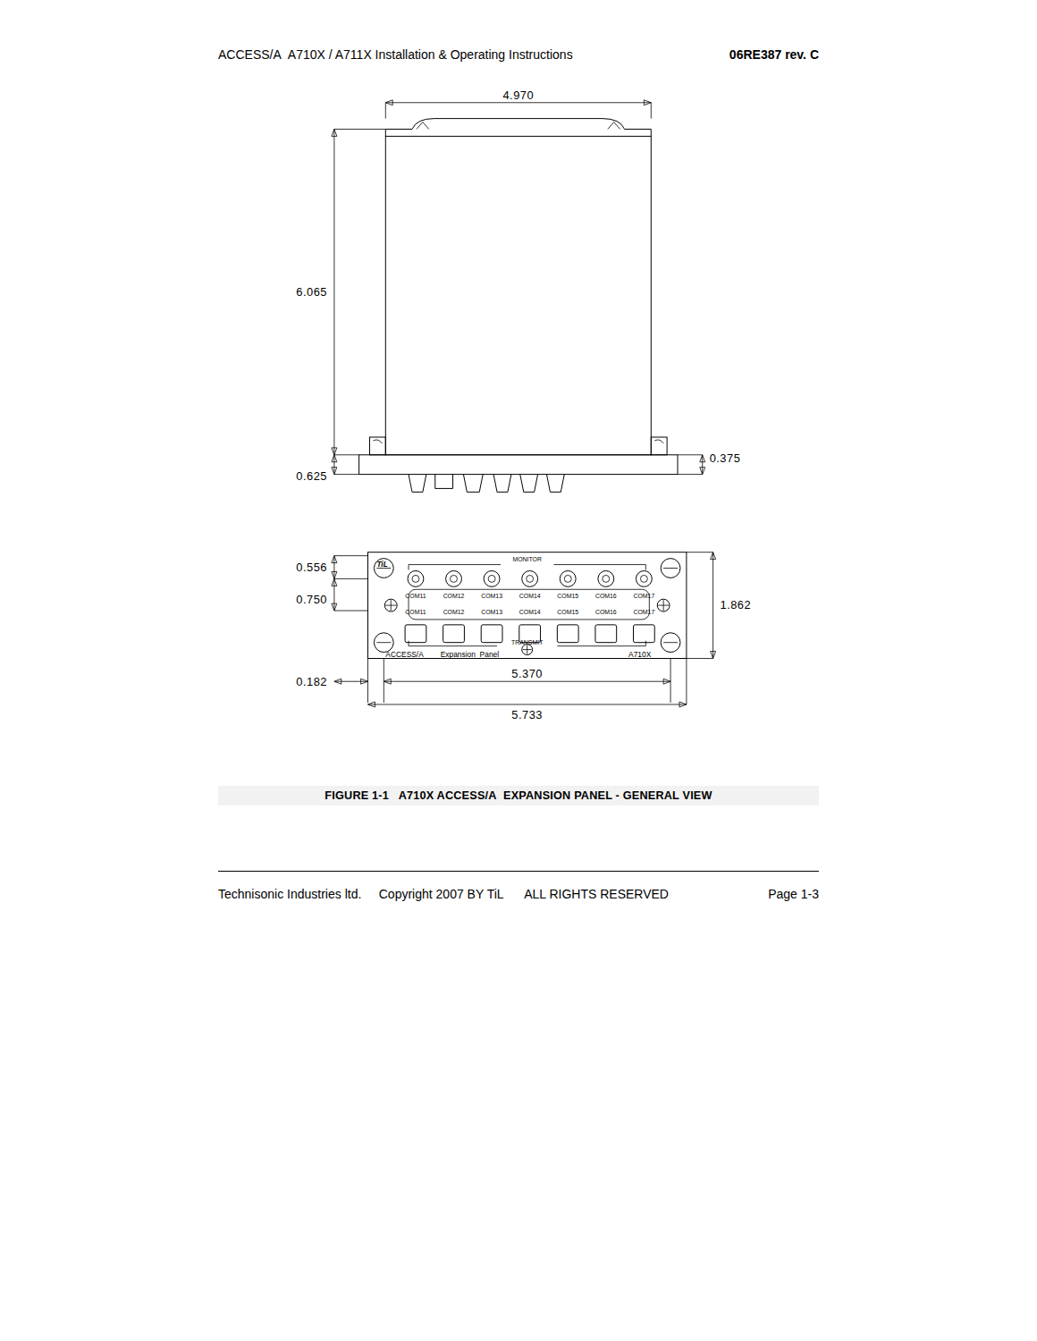ACCESS/A A710X / A711X Installation & Operating Instructions
06RE387 rev. C
A710X ACCESS/A Expansion Panel — General View Engineering drawing showing the chassis outline with overall dimensions 4.970 wide and 6.065 deep, mounting flange 0.625 and 0.375 thick, and the front panel view with MONITOR knobs for COM11 through COM17, TRANSMIT buttons, and dimensions 0.556, 0.750, 0.182, 1.862, 5.370 and 5.733. 4.970 6.065 0.625 0.375 TiL MONITOR COM11 COM12 COM13 COM14 COM15 COM16 COM17 COM11 COM12 COM13 COM14 COM15 COM16 COM17 TRANSMIT ACCESS/A Expansion Panel A710X 0.556 0.750 1.862 0.182 5.370 5.733
FIGURE 1-1 A710X ACCESS/A EXPANSION PANEL - GENERAL VIEW
Technisonic Industries ltd. Copyright 2007 BY TiL ALL RIGHTS RESERVED
Page 1-3